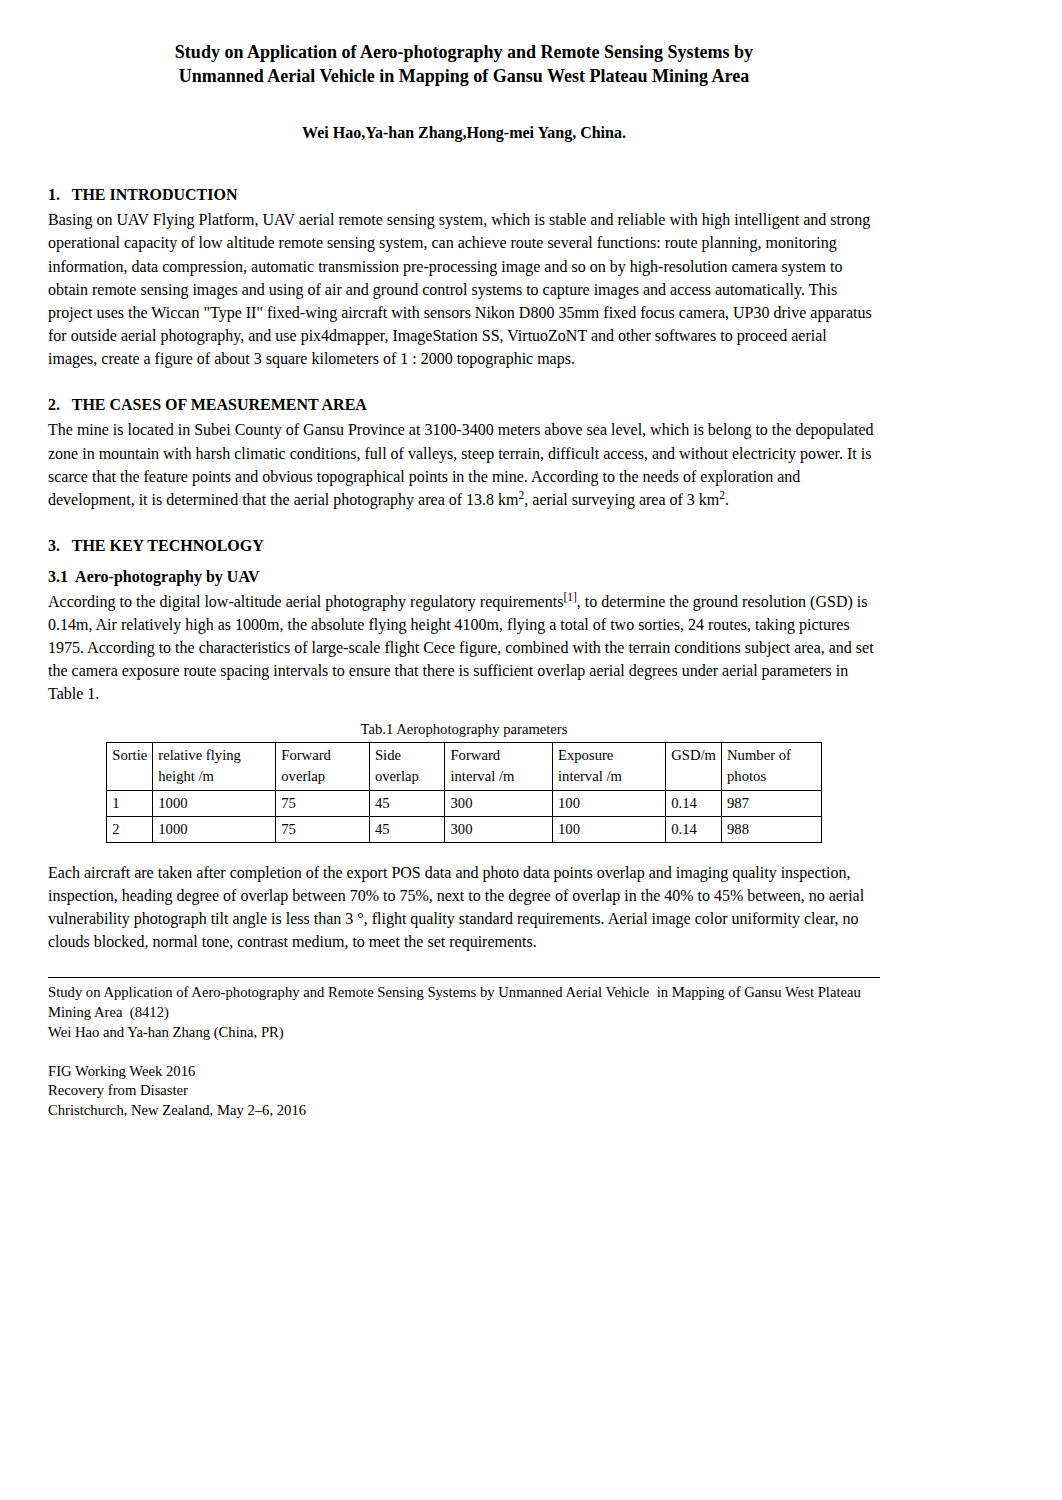Study on Application of Aero-photography and Remote Sensing Systems by
Unmanned Aerial Vehicle in Mapping of Gansu West Plateau Mining Area
Wei Hao,Ya-han Zhang,Hong-mei Yang, China.
1. THE INTRODUCTION
Basing on UAV Flying Platform, UAV aerial remote sensing system, which is stable and reliable with high intelligent and strong operational capacity of low altitude remote sensing system, can achieve route several functions: route planning, monitoring information, data compression, automatic transmission pre-processing image and so on by high-resolution camera system to obtain remote sensing images and using of air and ground control systems to capture images and access automatically. This project uses the Wiccan "Type II" fixed-wing aircraft with sensors Nikon D800 35mm fixed focus camera, UP30 drive apparatus for outside aerial photography, and use pix4dmapper, ImageStation SS, VirtuoZoNT and other softwares to proceed aerial images, create a figure of about 3 square kilometers of 1 : 2000 topographic maps.
2. THE CASES OF MEASUREMENT AREA
The mine is located in Subei County of Gansu Province at 3100-3400 meters above sea level, which is belong to the depopulated zone in mountain with harsh climatic conditions, full of valleys, steep terrain, difficult access, and without electricity power. It is scarce that the feature points and obvious topographical points in the mine. According to the needs of exploration and development, it is determined that the aerial photography area of 13.8 km2, aerial surveying area of 3 km2.
3. THE KEY TECHNOLOGY
3.1 Aero-photography by UAV
According to the digital low-altitude aerial photography regulatory requirements[1], to determine the ground resolution (GSD) is 0.14m, Air relatively high as 1000m, the absolute flying height 4100m, flying a total of two sorties, 24 routes, taking pictures 1975. According to the characteristics of large-scale flight Cece figure, combined with the terrain conditions subject area, and set the camera exposure route spacing intervals to ensure that there is sufficient overlap aerial degrees under aerial parameters in Table 1.
Tab.1 Aerophotography parameters
| Sortie | relative flying height /m | Forward overlap | Side overlap | Forward interval /m | Exposure interval /m | GSD/m | Number of photos |
| --- | --- | --- | --- | --- | --- | --- | --- |
| 1 | 1000 | 75 | 45 | 300 | 100 | 0.14 | 987 |
| 2 | 1000 | 75 | 45 | 300 | 100 | 0.14 | 988 |
Each aircraft are taken after completion of the export POS data and photo data points overlap and imaging quality inspection, inspection, heading degree of overlap between 70% to 75%, next to the degree of overlap in the 40% to 45% between, no aerial vulnerability photograph tilt angle is less than 3 °, flight quality standard requirements. Aerial image color uniformity clear, no clouds blocked, normal tone, contrast medium, to meet the set requirements.
Study on Application of Aero-photography and Remote Sensing Systems by Unmanned Aerial Vehicle in Mapping of Gansu West Plateau Mining Area (8412)
Wei Hao and Ya-han Zhang (China, PR)
FIG Working Week 2016
Recovery from Disaster
Christchurch, New Zealand, May 2–6, 2016